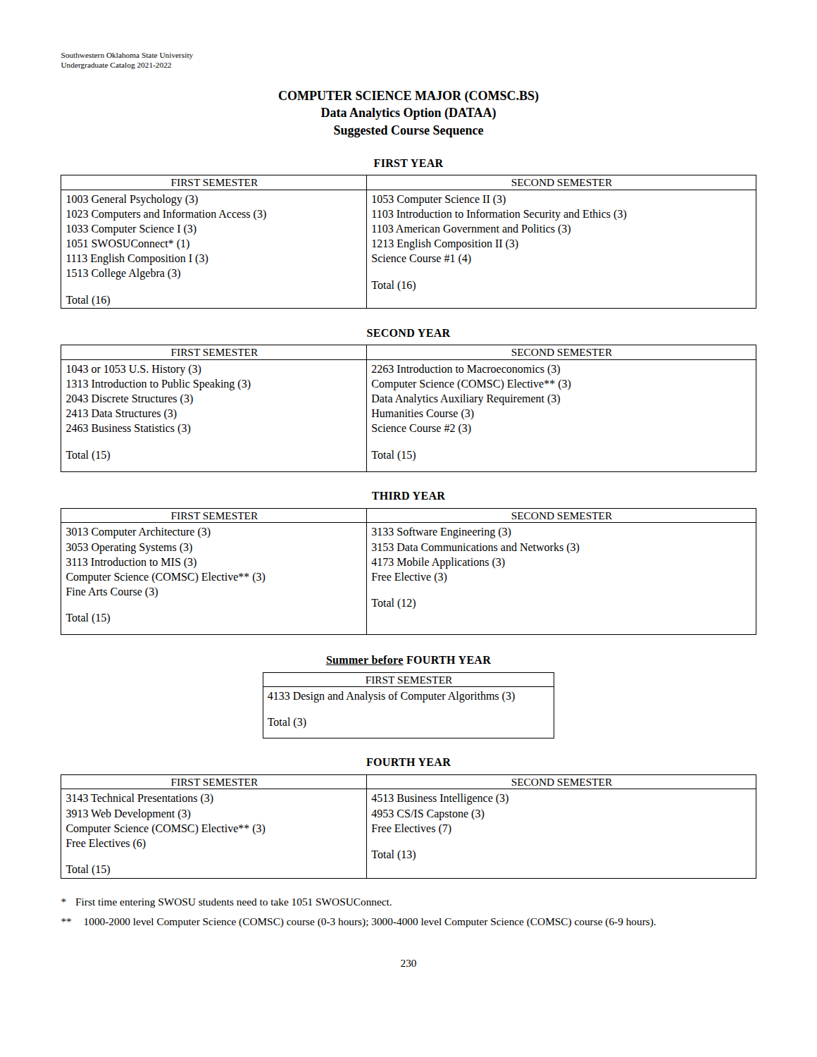Southwestern Oklahoma State University
Undergraduate Catalog 2021-2022
COMPUTER SCIENCE MAJOR (COMSC.BS) Data Analytics Option (DATAA) Suggested Course Sequence
FIRST YEAR
| FIRST SEMESTER | SECOND SEMESTER |
| --- | --- |
| 1003 General Psychology (3) 1023 Computers and Information Access (3) 1033 Computer Science I (3) 1051 SWOSUConnect* (1) 1113 English Composition I (3) 1513 College Algebra (3) Total (16) | 1053 Computer Science II (3) 1103 Introduction to Information Security and Ethics (3) 1103 American Government and Politics (3) 1213 English Composition II (3) Science Course #1 (4) Total (16) |
SECOND YEAR
| FIRST SEMESTER | SECOND SEMESTER |
| --- | --- |
| 1043 or 1053 U.S. History (3) 1313 Introduction to Public Speaking (3) 2043 Discrete Structures (3) 2413 Data Structures (3) 2463 Business Statistics (3) Total (15) | 2263 Introduction to Macroeconomics (3) Computer Science (COMSC) Elective** (3) Data Analytics Auxiliary Requirement (3) Humanities Course (3) Science Course #2 (3) Total (15) |
THIRD YEAR
| FIRST SEMESTER | SECOND SEMESTER |
| --- | --- |
| 3013 Computer Architecture (3) 3053 Operating Systems (3) 3113 Introduction to MIS (3) Computer Science (COMSC) Elective** (3) Fine Arts Course (3) Total (15) | 3133 Software Engineering (3) 3153 Data Communications and Networks (3) 4173 Mobile Applications (3) Free Elective (3) Total (12) |
Summer before FOURTH YEAR
| FIRST SEMESTER |
| --- |
| 4133 Design and Analysis of Computer Algorithms (3) Total (3) |
FOURTH YEAR
| FIRST SEMESTER | SECOND SEMESTER |
| --- | --- |
| 3143 Technical Presentations (3) 3913 Web Development (3) Computer Science (COMSC) Elective** (3) Free Electives (6) Total (15) | 4513 Business Intelligence (3) 4953 CS/IS Capstone (3) Free Electives (7) Total (13) |
*First time entering SWOSU students need to take 1051 SWOSUConnect.
**1000-2000 level Computer Science (COMSC) course (0-3 hours); 3000-4000 level Computer Science (COMSC) course (6-9 hours).
230